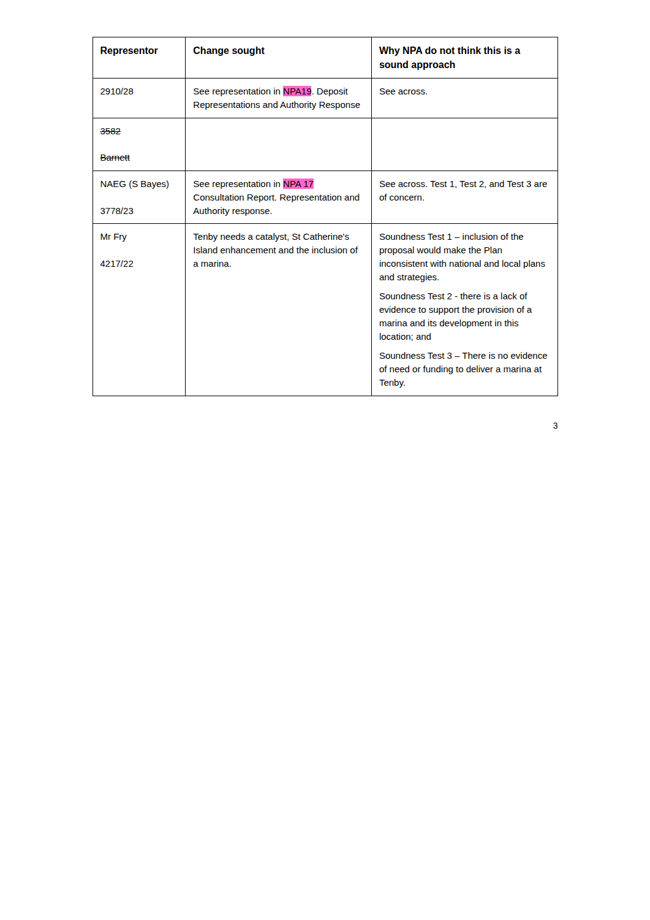| Representor | Change sought | Why NPA do not think this is a sound approach |
| --- | --- | --- |
| 2910/28 | See representation in NPA19 . Deposit Representations and Authority Response | See across. |
| 3582 Barnett | | |
| NAEG (S Bayes) 3778/23 | See representation in NPA 17 Consultation Report. Representation and Authority response. | See across. Test 1, Test 2, and Test 3 are of concern. |
| Mr Fry 4217/22 | Tenby needs a catalyst, St Catherine's Island enhancement and the inclusion of a marina. | Soundness Test 1 – inclusion of the proposal would make the Plan inconsistent with national and local plans and strategies. Soundness Test 2 - there is a lack of evidence to support the provision of a marina and its development in this location; and Soundness Test 3 – There is no evidence of need or funding to deliver a marina at Tenby. |
3